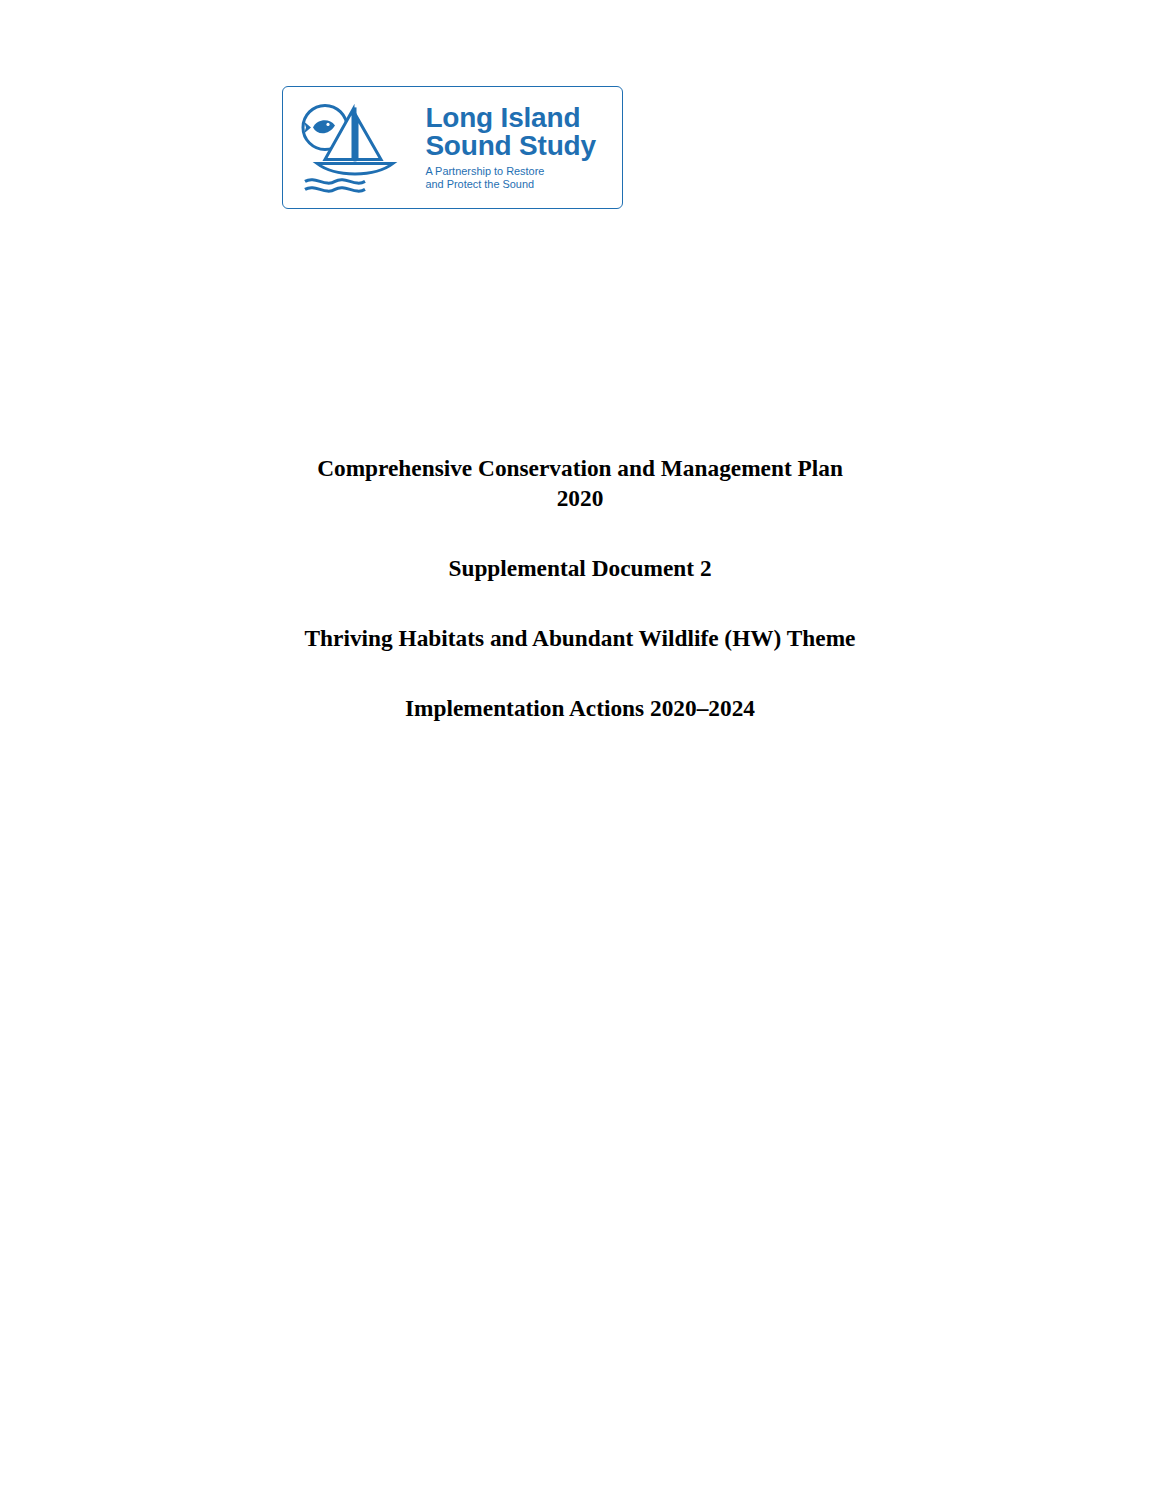Long Island
Sound Study
A Partnership to Restore
and Protect the Sound
Comprehensive Conservation and Management Plan
2020
Supplemental Document 2
Thriving Habitats and Abundant Wildlife (HW) Theme
Implementation Actions 2020–2024